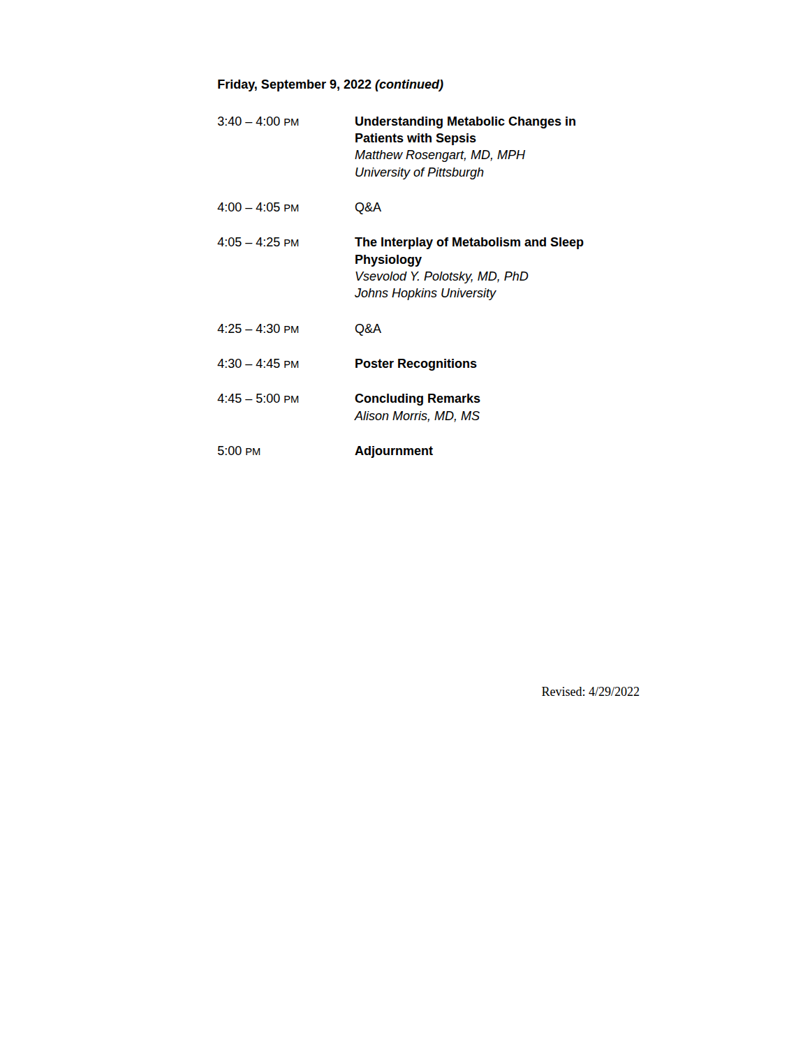Friday, September 9, 2022 (continued)
| 3:40 – 4:00 PM | Understanding Metabolic Changes in Patients with Sepsis Matthew Rosengart, MD, MPH University of Pittsburgh |
| 4:00 – 4:05 PM | Q&A |
| 4:05 – 4:25 PM | The Interplay of Metabolism and Sleep Physiology Vsevolod Y. Polotsky, MD, PhD Johns Hopkins University |
| 4:25 – 4:30 PM | Q&A |
| 4:30 – 4:45 PM | Poster Recognitions |
| 4:45 – 5:00 PM | Concluding Remarks Alison Morris, MD, MS |
| 5:00 PM | Adjournment |
Revised: 4/29/2022